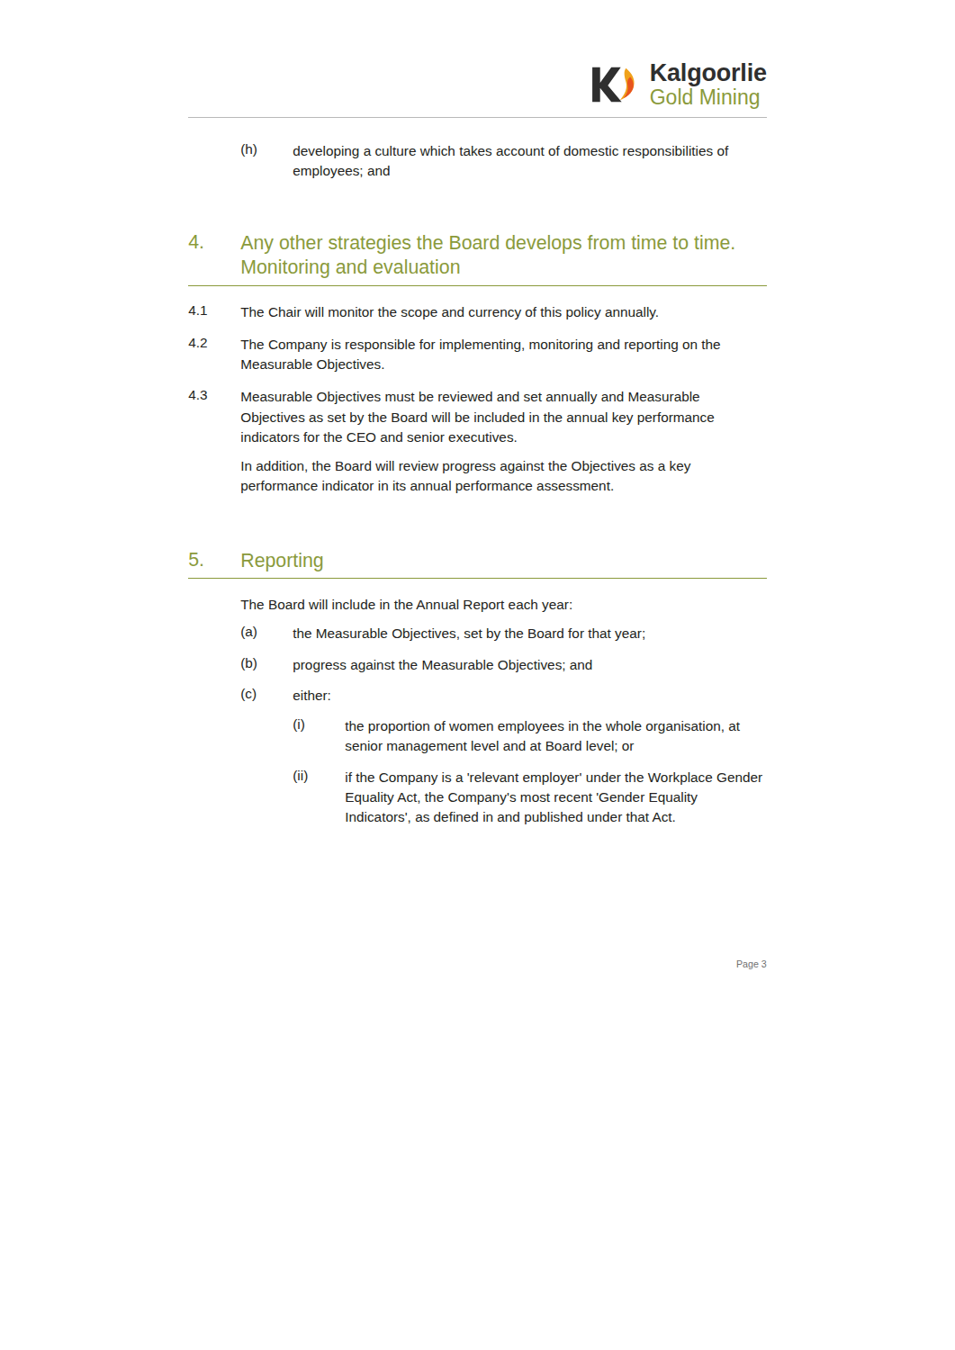Kalgoorlie Gold Mining
(h)
developing a culture which takes account of domestic responsibilities of employees; and
4.
Any other strategies the Board develops from time to time. Monitoring and evaluation
4.1
The Chair will monitor the scope and currency of this policy annually.
4.2
The Company is responsible for implementing, monitoring and reporting on the Measurable Objectives.
4.3
Measurable Objectives must be reviewed and set annually and Measurable Objectives as set by the Board will be included in the annual key performance indicators for the CEO and senior executives.
In addition, the Board will review progress against the Objectives as a key performance indicator in its annual performance assessment.
5.
Reporting
The Board will include in the Annual Report each year:
(a)
the Measurable Objectives, set by the Board for that year;
(b)
progress against the Measurable Objectives; and
(c)
either:
(i)
the proportion of women employees in the whole organisation, at senior management level and at Board level; or
(ii)
if the Company is a 'relevant employer' under the Workplace Gender Equality Act, the Company's most recent 'Gender Equality Indicators', as defined in and published under that Act.
Page 3